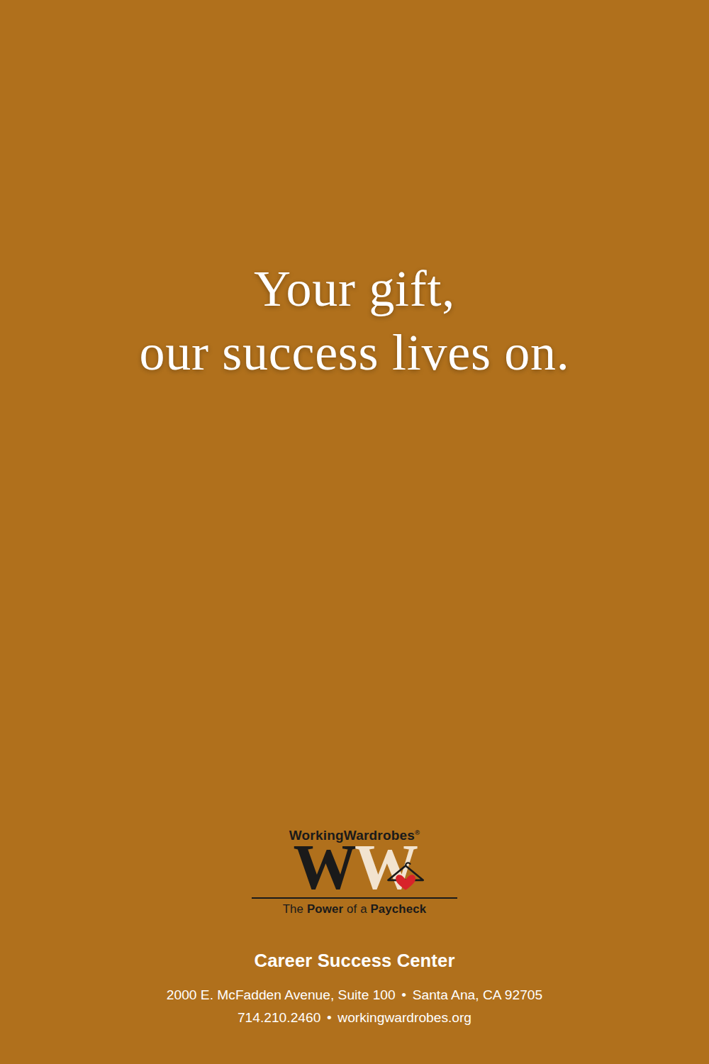Your gift, our success lives on.
WorkingWardrobes®
WW
The Power of a Paycheck
Career Success Center
2000 E. McFadden Avenue, Suite 100•Santa Ana, CA 92705
714.210.2460•workingwardrobes.org